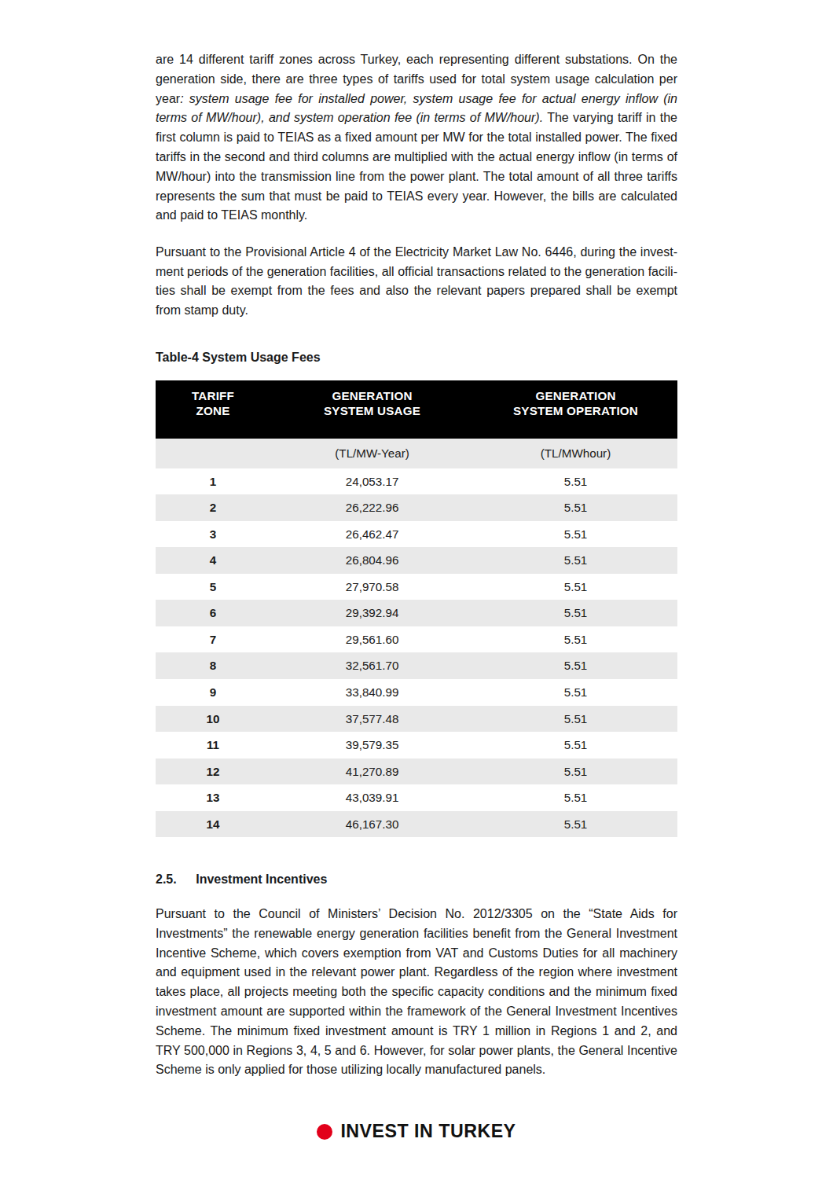are 14 different tariff zones across Turkey, each representing different substations. On the generation side, there are three types of tariffs used for total system usage calculation per year: system usage fee for installed power, system usage fee for actual energy inflow (in terms of MW/hour), and system operation fee (in terms of MW/hour). The varying tariff in the first column is paid to TEIAS as a fixed amount per MW for the total installed power. The fixed tariffs in the second and third columns are multiplied with the actual energy inflow (in terms of MW/hour) into the transmission line from the power plant. The total amount of all three tariffs represents the sum that must be paid to TEIAS every year. However, the bills are calculated and paid to TEIAS monthly.
Pursuant to the Provisional Article 4 of the Electricity Market Law No. 6446, during the investment periods of the generation facilities, all official transactions related to the generation facilities shall be exempt from the fees and also the relevant papers prepared shall be exempt from stamp duty.
Table-4 System Usage Fees
| TARIFF ZONE | GENERATION SYSTEM USAGE | GENERATION SYSTEM OPERATION |
| --- | --- | --- |
| | (TL/MW-Year) | (TL/MWhour) |
| 1 | 24,053.17 | 5.51 |
| 2 | 26,222.96 | 5.51 |
| 3 | 26,462.47 | 5.51 |
| 4 | 26,804.96 | 5.51 |
| 5 | 27,970.58 | 5.51 |
| 6 | 29,392.94 | 5.51 |
| 7 | 29,561.60 | 5.51 |
| 8 | 32,561.70 | 5.51 |
| 9 | 33,840.99 | 5.51 |
| 10 | 37,577.48 | 5.51 |
| 11 | 39,579.35 | 5.51 |
| 12 | 41,270.89 | 5.51 |
| 13 | 43,039.91 | 5.51 |
| 14 | 46,167.30 | 5.51 |
2.5. Investment Incentives
Pursuant to the Council of Ministers’ Decision No. 2012/3305 on the “State Aids for Investments” the renewable energy generation facilities benefit from the General Investment Incentive Scheme, which covers exemption from VAT and Customs Duties for all machinery and equipment used in the relevant power plant. Regardless of the region where investment takes place, all projects meeting both the specific capacity conditions and the minimum fixed investment amount are supported within the framework of the General Investment Incentives Scheme. The minimum fixed investment amount is TRY 1 million in Regions 1 and 2, and TRY 500,000 in Regions 3, 4, 5 and 6. However, for solar power plants, the General Incentive Scheme is only applied for those utilizing locally manufactured panels.
INVEST IN TURKEY